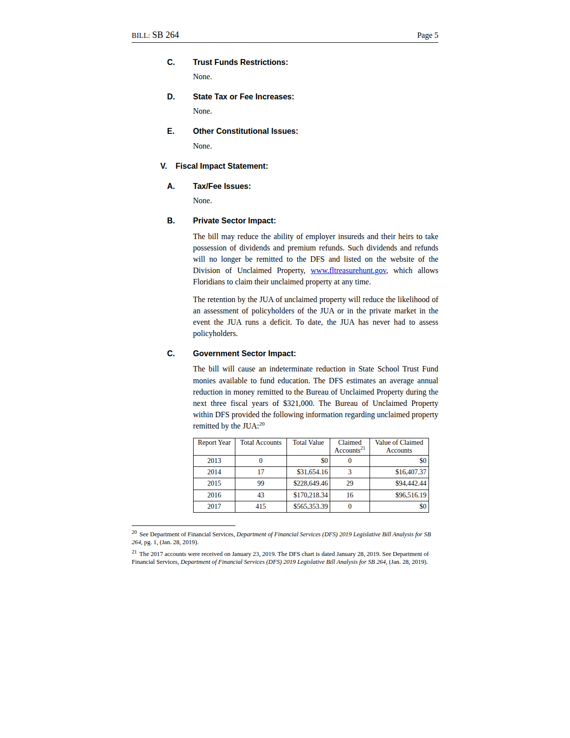BILL: SB 264
Page 5
C.
Trust Funds Restrictions:
None.
D.
State Tax or Fee Increases:
None.
E.
Other Constitutional Issues:
None.
V.
Fiscal Impact Statement:
A.
Tax/Fee Issues:
None.
B.
Private Sector Impact:
The bill may reduce the ability of employer insureds and their heirs to take possession of dividends and premium refunds. Such dividends and refunds will no longer be remitted to the DFS and listed on the website of the Division of Unclaimed Property, www.fltreasurehunt.gov, which allows Floridians to claim their unclaimed property at any time.
The retention by the JUA of unclaimed property will reduce the likelihood of an assessment of policyholders of the JUA or in the private market in the event the JUA runs a deficit. To date, the JUA has never had to assess policyholders.
C.
Government Sector Impact:
The bill will cause an indeterminate reduction in State School Trust Fund monies available to fund education. The DFS estimates an average annual reduction in money remitted to the Bureau of Unclaimed Property during the next three fiscal years of $321,000. The Bureau of Unclaimed Property within DFS provided the following information regarding unclaimed property remitted by the JUA:20
| Report Year | Total Accounts | Total Value | Claimed Accounts 21 | Value of Claimed Accounts |
| --- | --- | --- | --- | --- |
| 2013 | 0 | $0 | 0 | $0 |
| 2014 | 17 | $31,654.16 | 3 | $16,407.37 |
| 2015 | 99 | $228,649.46 | 29 | $94,442.44 |
| 2016 | 43 | $170,218.34 | 16 | $96,516.19 |
| 2017 | 415 | $565,353.39 | 0 | $0 |
20 See Department of Financial Services, Department of Financial Services (DFS) 2019 Legislative Bill Analysis for SB 264, pg. 1, (Jan. 28, 2019).
21 The 2017 accounts were received on January 23, 2019. The DFS chart is dated January 28, 2019. See Department of Financial Services, Department of Financial Services (DFS) 2019 Legislative Bill Analysis for SB 264, (Jan. 28, 2019).